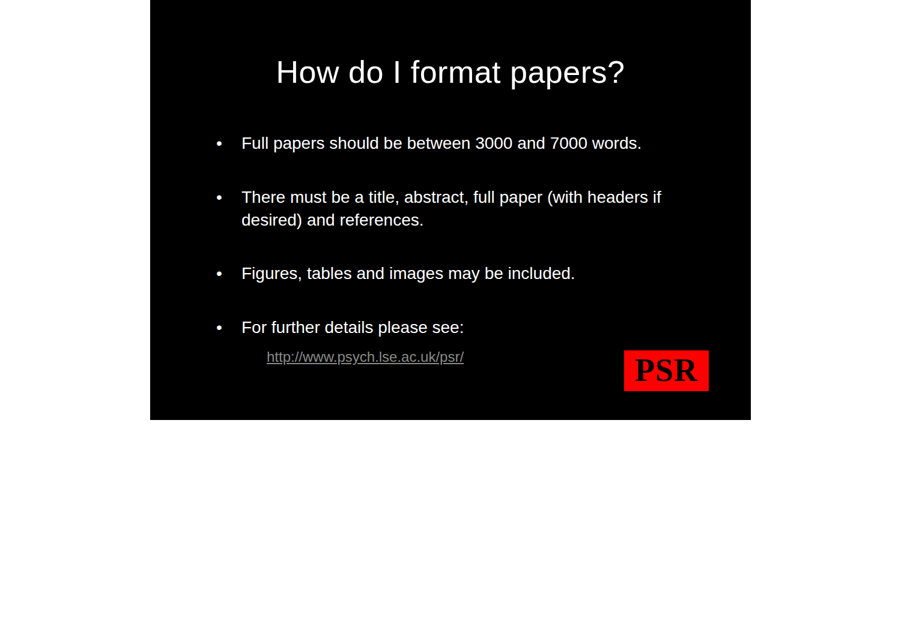How do I format papers?
Full papers should be between 3000 and 7000 words.
There must be a title, abstract, full paper (with headers if desired) and references.
Figures, tables and images may be included.
For further details please see:
http://www.psych.lse.ac.uk/psr/
PSR